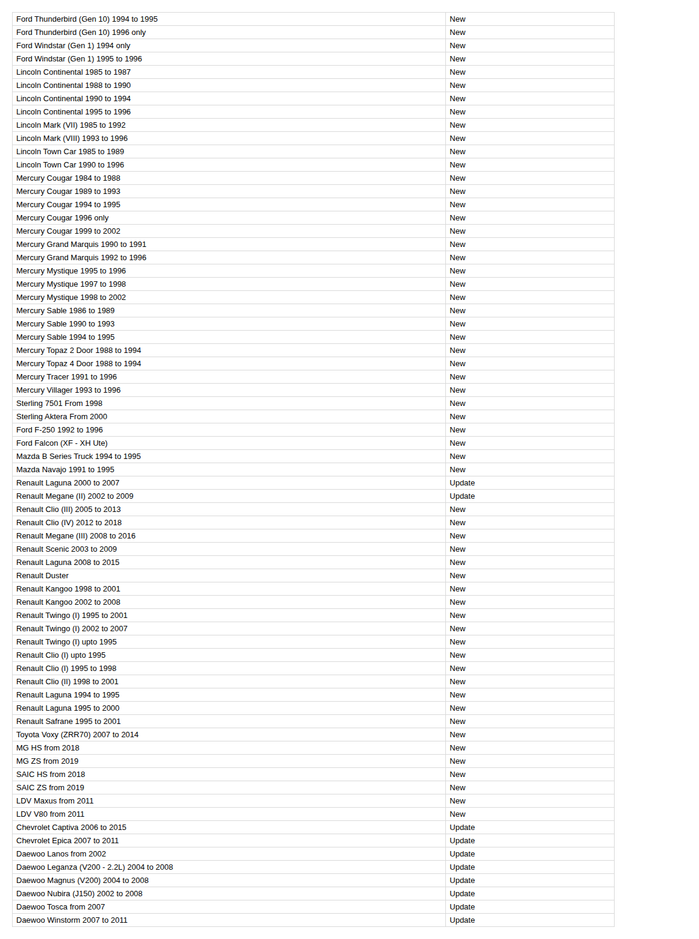| Ford Thunderbird (Gen 10) 1994 to 1995 | New |
| Ford Thunderbird (Gen 10) 1996 only | New |
| Ford Windstar (Gen 1) 1994 only | New |
| Ford Windstar (Gen 1) 1995 to 1996 | New |
| Lincoln Continental 1985 to 1987 | New |
| Lincoln Continental 1988 to 1990 | New |
| Lincoln Continental 1990 to 1994 | New |
| Lincoln Continental 1995 to 1996 | New |
| Lincoln Mark (VII) 1985 to 1992 | New |
| Lincoln Mark (VIII) 1993 to 1996 | New |
| Lincoln Town Car 1985 to 1989 | New |
| Lincoln Town Car 1990 to 1996 | New |
| Mercury Cougar 1984 to 1988 | New |
| Mercury Cougar 1989 to 1993 | New |
| Mercury Cougar 1994 to 1995 | New |
| Mercury Cougar 1996 only | New |
| Mercury Cougar 1999 to 2002 | New |
| Mercury Grand Marquis 1990 to 1991 | New |
| Mercury Grand Marquis 1992 to 1996 | New |
| Mercury Mystique 1995 to 1996 | New |
| Mercury Mystique 1997 to 1998 | New |
| Mercury Mystique 1998 to 2002 | New |
| Mercury Sable 1986 to 1989 | New |
| Mercury Sable 1990 to 1993 | New |
| Mercury Sable 1994 to 1995 | New |
| Mercury Topaz 2 Door 1988 to 1994 | New |
| Mercury Topaz 4 Door 1988 to 1994 | New |
| Mercury Tracer 1991 to 1996 | New |
| Mercury Villager 1993 to 1996 | New |
| Sterling 7501 From 1998 | New |
| Sterling Aktera From 2000 | New |
| Ford F-250 1992 to 1996 | New |
| Ford Falcon (XF - XH Ute) | New |
| Mazda B Series Truck 1994 to 1995 | New |
| Mazda Navajo 1991 to 1995 | New |
| Renault Laguna 2000 to 2007 | Update |
| Renault Megane (II) 2002 to 2009 | Update |
| Renault Clio (III) 2005 to 2013 | New |
| Renault Clio (IV) 2012 to 2018 | New |
| Renault Megane (III) 2008 to 2016 | New |
| Renault Scenic 2003 to 2009 | New |
| Renault Laguna 2008 to 2015 | New |
| Renault Duster | New |
| Renault Kangoo 1998 to 2001 | New |
| Renault Kangoo 2002 to 2008 | New |
| Renault Twingo (I) 1995 to 2001 | New |
| Renault Twingo (I) 2002 to 2007 | New |
| Renault Twingo (I) upto 1995 | New |
| Renault Clio (I) upto 1995 | New |
| Renault Clio (I) 1995 to 1998 | New |
| Renault Clio (II) 1998 to 2001 | New |
| Renault Laguna 1994 to 1995 | New |
| Renault Laguna 1995 to 2000 | New |
| Renault Safrane 1995 to 2001 | New |
| Toyota Voxy (ZRR70) 2007 to 2014 | New |
| MG HS from 2018 | New |
| MG ZS from 2019 | New |
| SAIC HS from 2018 | New |
| SAIC ZS from 2019 | New |
| LDV Maxus from 2011 | New |
| LDV V80 from 2011 | New |
| Chevrolet Captiva 2006 to 2015 | Update |
| Chevrolet Epica 2007 to 2011 | Update |
| Daewoo Lanos from 2002 | Update |
| Daewoo Leganza (V200 - 2.2L) 2004 to 2008 | Update |
| Daewoo Magnus (V200) 2004 to 2008 | Update |
| Daewoo Nubira (J150) 2002 to 2008 | Update |
| Daewoo Tosca from 2007 | Update |
| Daewoo Winstorm 2007 to 2011 | Update |